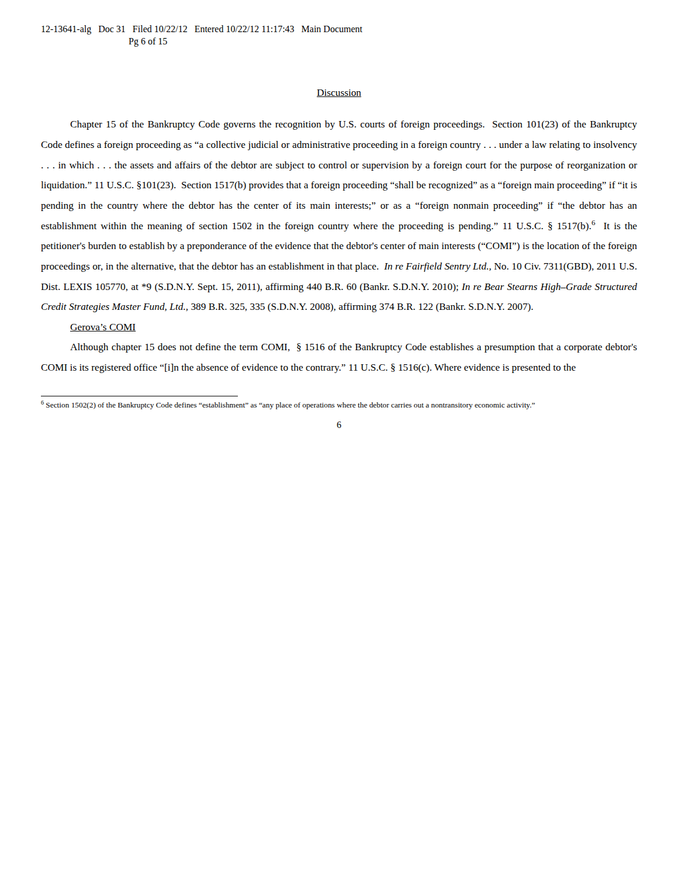12-13641-alg Doc 31 Filed 10/22/12 Entered 10/22/12 11:17:43 Main Document Pg 6 of 15
Discussion
Chapter 15 of the Bankruptcy Code governs the recognition by U.S. courts of foreign proceedings. Section 101(23) of the Bankruptcy Code defines a foreign proceeding as “a collective judicial or administrative proceeding in a foreign country . . . under a law relating to insolvency . . . in which . . . the assets and affairs of the debtor are subject to control or supervision by a foreign court for the purpose of reorganization or liquidation.” 11 U.S.C. §101(23). Section 1517(b) provides that a foreign proceeding “shall be recognized” as a “foreign main proceeding” if “it is pending in the country where the debtor has the center of its main interests;” or as a “foreign nonmain proceeding” if “the debtor has an establishment within the meaning of section 1502 in the foreign country where the proceeding is pending.” 11 U.S.C. § 1517(b).6 It is the petitioner's burden to establish by a preponderance of the evidence that the debtor's center of main interests (“COMI”) is the location of the foreign proceedings or, in the alternative, that the debtor has an establishment in that place. In re Fairfield Sentry Ltd., No. 10 Civ. 7311(GBD), 2011 U.S. Dist. LEXIS 105770, at *9 (S.D.N.Y. Sept. 15, 2011), affirming 440 B.R. 60 (Bankr. S.D.N.Y. 2010); In re Bear Stearns High–Grade Structured Credit Strategies Master Fund, Ltd., 389 B.R. 325, 335 (S.D.N.Y. 2008), affirming 374 B.R. 122 (Bankr. S.D.N.Y. 2007).
Gerova’s COMI
Although chapter 15 does not define the term COMI, § 1516 of the Bankruptcy Code establishes a presumption that a corporate debtor's COMI is its registered office “[i]n the absence of evidence to the contrary.” 11 U.S.C. § 1516(c). Where evidence is presented to the
6 Section 1502(2) of the Bankruptcy Code defines “establishment” as “any place of operations where the debtor carries out a nontransitory economic activity.”
6